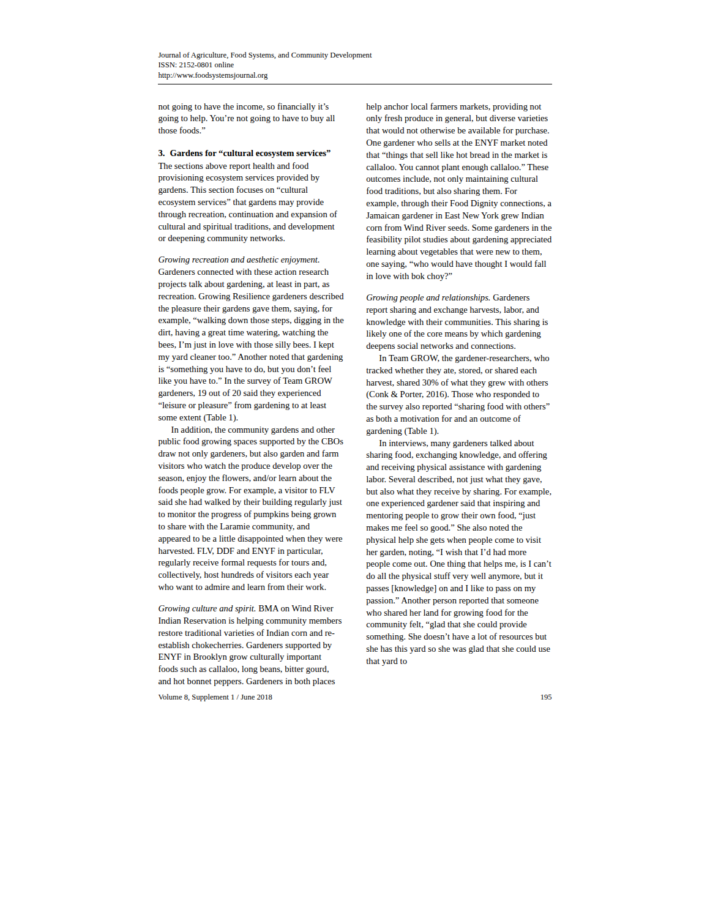Journal of Agriculture, Food Systems, and Community Development
ISSN: 2152-0801 online
http://www.foodsystemsjournal.org
not going to have the income, so financially it’s going to help. You’re not going to have to buy all those foods.”
3. Gardens for “cultural ecosystem services”
The sections above report health and food provisioning ecosystem services provided by gardens. This section focuses on “cultural ecosystem services” that gardens may provide through recreation, continuation and expansion of cultural and spiritual traditions, and development or deepening community networks.
Growing recreation and aesthetic enjoyment. Gardeners connected with these action research projects talk about gardening, at least in part, as recreation. Growing Resilience gardeners described the pleasure their gardens gave them, saying, for example, “walking down those steps, digging in the dirt, having a great time watering, watching the bees, I’m just in love with those silly bees. I kept my yard cleaner too.” Another noted that gardening is “something you have to do, but you don’t feel like you have to.” In the survey of Team GROW gardeners, 19 out of 20 said they experienced “leisure or pleasure” from gardening to at least some extent (Table 1).
In addition, the community gardens and other public food growing spaces supported by the CBOs draw not only gardeners, but also garden and farm visitors who watch the produce develop over the season, enjoy the flowers, and/or learn about the foods people grow. For example, a visitor to FLV said she had walked by their building regularly just to monitor the progress of pumpkins being grown to share with the Laramie community, and appeared to be a little disappointed when they were harvested. FLV, DDF and ENYF in particular, regularly receive formal requests for tours and, collectively, host hundreds of visitors each year who want to admire and learn from their work.
Growing culture and spirit. BMA on Wind River Indian Reservation is helping community members restore traditional varieties of Indian corn and re-establish chokecherries. Gardeners supported by ENYF in Brooklyn grow culturally important
foods such as callaloo, long beans, bitter gourd, and hot bonnet peppers. Gardeners in both places help anchor local farmers markets, providing not only fresh produce in general, but diverse varieties that would not otherwise be available for purchase. One gardener who sells at the ENYF market noted that “things that sell like hot bread in the market is callaloo. You cannot plant enough callaloo.” These outcomes include, not only maintaining cultural food traditions, but also sharing them. For example, through their Food Dignity connections, a Jamaican gardener in East New York grew Indian corn from Wind River seeds. Some gardeners in the feasibility pilot studies about gardening appreciated learning about vegetables that were new to them, one saying, “who would have thought I would fall in love with bok choy?”
Growing people and relationships. Gardeners report sharing and exchange harvests, labor, and knowledge with their communities. This sharing is likely one of the core means by which gardening deepens social networks and connections.
In Team GROW, the gardener-researchers, who tracked whether they ate, stored, or shared each harvest, shared 30% of what they grew with others (Conk & Porter, 2016). Those who responded to the survey also reported “sharing food with others” as both a motivation for and an outcome of gardening (Table 1).
In interviews, many gardeners talked about sharing food, exchanging knowledge, and offering and receiving physical assistance with gardening labor. Several described, not just what they gave, but also what they receive by sharing. For example, one experienced gardener said that inspiring and mentoring people to grow their own food, “just makes me feel so good.” She also noted the physical help she gets when people come to visit her garden, noting, “I wish that I’d had more people come out. One thing that helps me, is I can’t do all the physical stuff very well anymore, but it passes [knowledge] on and I like to pass on my passion.” Another person reported that someone who shared her land for growing food for the community felt, “glad that she could provide something. She doesn’t have a lot of resources but she has this yard so she was glad that she could use that yard to
Volume 8, Supplement 1 / June 2018 195